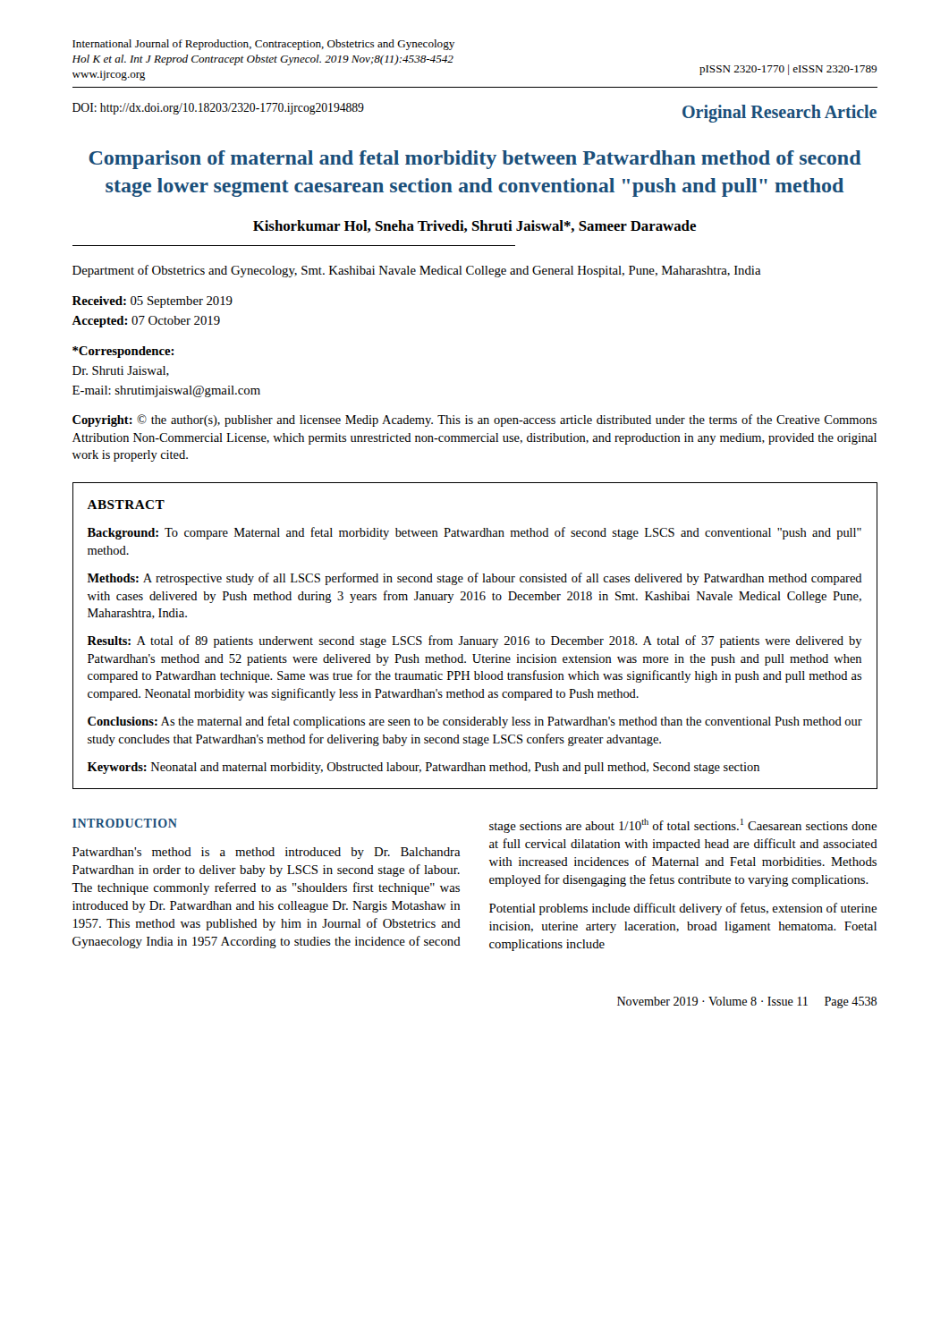International Journal of Reproduction, Contraception, Obstetrics and Gynecology
Hol K et al. Int J Reprod Contracept Obstet Gynecol. 2019 Nov;8(11):4538-4542
www.ijrcog.org
pISSN 2320-1770 | eISSN 2320-1789
DOI: http://dx.doi.org/10.18203/2320-1770.ijrcog20194889
Original Research Article
Comparison of maternal and fetal morbidity between Patwardhan method of second stage lower segment caesarean section and conventional "push and pull" method
Kishorkumar Hol, Sneha Trivedi, Shruti Jaiswal*, Sameer Darawade
Department of Obstetrics and Gynecology, Smt. Kashibai Navale Medical College and General Hospital, Pune, Maharashtra, India
Received: 05 September 2019
Accepted: 07 October 2019
*Correspondence:
Dr. Shruti Jaiswal,
E-mail: shrutimjaiswal@gmail.com
Copyright: © the author(s), publisher and licensee Medip Academy. This is an open-access article distributed under the terms of the Creative Commons Attribution Non-Commercial License, which permits unrestricted non-commercial use, distribution, and reproduction in any medium, provided the original work is properly cited.
ABSTRACT
Background: To compare Maternal and fetal morbidity between Patwardhan method of second stage LSCS and conventional "push and pull" method.
Methods: A retrospective study of all LSCS performed in second stage of labour consisted of all cases delivered by Patwardhan method compared with cases delivered by Push method during 3 years from January 2016 to December 2018 in Smt. Kashibai Navale Medical College Pune, Maharashtra, India.
Results: A total of 89 patients underwent second stage LSCS from January 2016 to December 2018. A total of 37 patients were delivered by Patwardhan's method and 52 patients were delivered by Push method. Uterine incision extension was more in the push and pull method when compared to Patwardhan technique. Same was true for the traumatic PPH blood transfusion which was significantly high in push and pull method as compared. Neonatal morbidity was significantly less in Patwardhan's method as compared to Push method.
Conclusions: As the maternal and fetal complications are seen to be considerably less in Patwardhan's method than the conventional Push method our study concludes that Patwardhan's method for delivering baby in second stage LSCS confers greater advantage.
Keywords: Neonatal and maternal morbidity, Obstructed labour, Patwardhan method, Push and pull method, Second stage section
INTRODUCTION
Patwardhan's method is a method introduced by Dr. Balchandra Patwardhan in order to deliver baby by LSCS in second stage of labour. The technique commonly referred to as "shoulders first technique" was introduced by Dr. Patwardhan and his colleague Dr. Nargis Motashaw in 1957. This method was published by him in Journal of Obstetrics and Gynaecology India in 1957 According to studies the incidence of second stage sections are about 1/10th of total sections.1 Caesarean sections done at full cervical dilatation with impacted head are difficult and associated with increased incidences of Maternal and Fetal morbidities. Methods employed for disengaging the fetus contribute to varying complications.
Potential problems include difficult delivery of fetus, extension of uterine incision, uterine artery laceration, broad ligament hematoma. Foetal complications include
November 2019 · Volume 8 · Issue 11 Page 4538